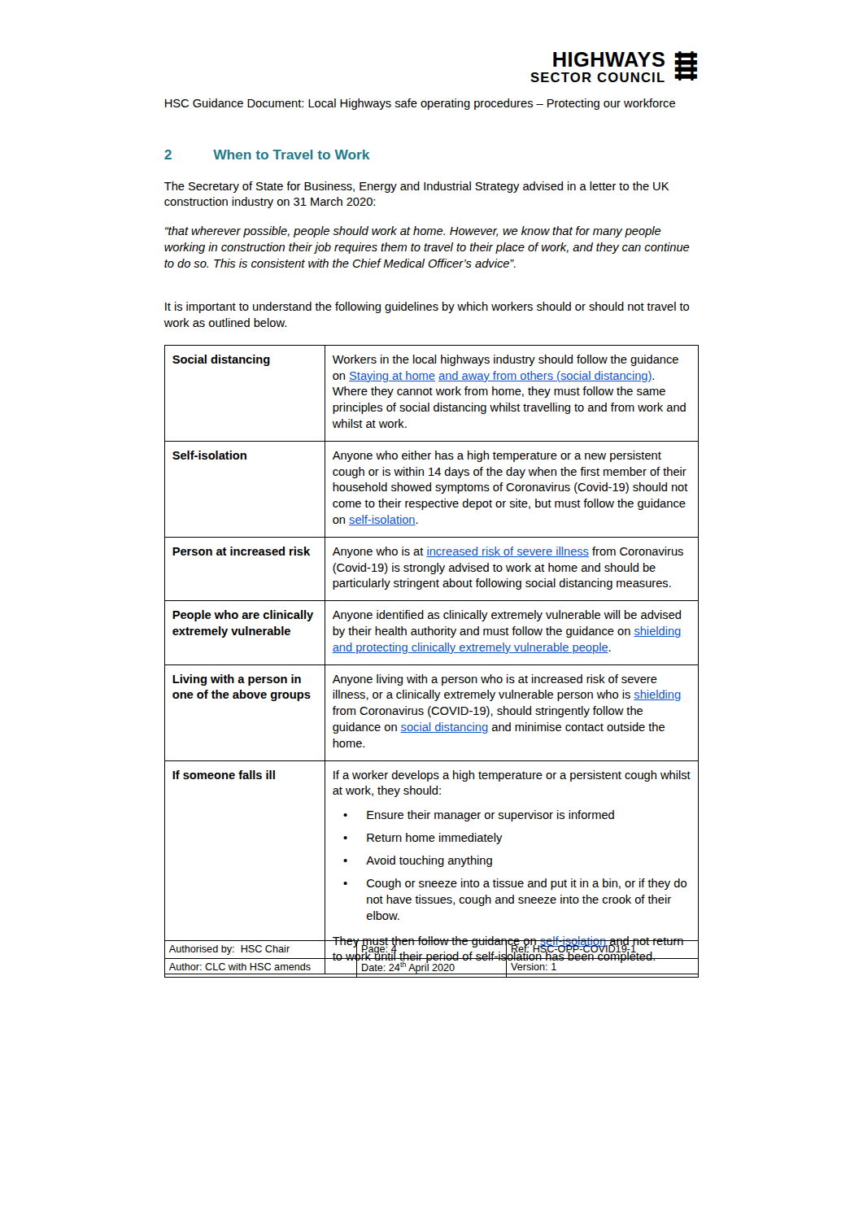HIGHWAYS SECTOR COUNCIL
🛤
HSC Guidance Document: Local Highways safe operating procedures – Protecting our workforce
2 When to Travel to Work
The Secretary of State for Business, Energy and Industrial Strategy advised in a letter to the UK construction industry on 31 March 2020:
“that wherever possible, people should work at home. However, we know that for many people working in construction their job requires them to travel to their place of work, and they can continue to do so. This is consistent with the Chief Medical Officer’s advice”.
It is important to understand the following guidelines by which workers should or should not travel to work as outlined below.
| Social distancing | Workers in the local highways industry should follow the guidance on Staying at home and away from others (social distancing) . Where they cannot work from home, they must follow the same principles of social distancing whilst travelling to and from work and whilst at work. |
| Self-isolation | Anyone who either has a high temperature or a new persistent cough or is within 14 days of the day when the first member of their household showed symptoms of Coronavirus (Covid-19) should not come to their respective depot or site, but must follow the guidance on self-isolation . |
| Person at increased risk | Anyone who is at increased risk of severe illness from Coronavirus (Covid-19) is strongly advised to work at home and should be particularly stringent about following social distancing measures. |
| People who are clinically extremely vulnerable | Anyone identified as clinically extremely vulnerable will be advised by their health authority and must follow the guidance on shielding and protecting clinically extremely vulnerable people . |
| Living with a person in one of the above groups | Anyone living with a person who is at increased risk of severe illness, or a clinically extremely vulnerable person who is shielding from Coronavirus (COVID-19), should stringently follow the guidance on social distancing and minimise contact outside the home. |
| If someone falls ill | If a worker develops a high temperature or a persistent cough whilst at work, they should: Ensure their manager or supervisor is informed Return home immediately Avoid touching anything Cough or sneeze into a tissue and put it in a bin, or if they do not have tissues, cough and sneeze into the crook of their elbow. They must then follow the guidance on self-isolation and not return to work until their period of self-isolation has been completed. |
| Authorised by: HSC Chair | Page: 4 | Ref: HSC-OPP-COVID19-1 |
| Author: CLC with HSC amends | Date: 24 th April 2020 | Version: 1 |